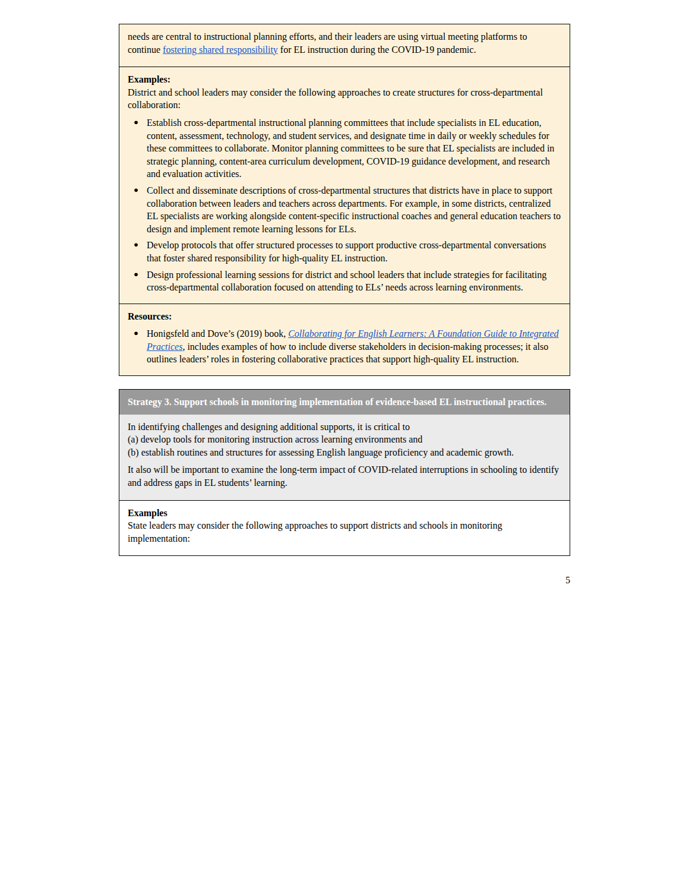needs are central to instructional planning efforts, and their leaders are using virtual meeting platforms to continue fostering shared responsibility for EL instruction during the COVID-19 pandemic.
Examples:
District and school leaders may consider the following approaches to create structures for cross-departmental collaboration:
Establish cross-departmental instructional planning committees that include specialists in EL education, content, assessment, technology, and student services, and designate time in daily or weekly schedules for these committees to collaborate. Monitor planning committees to be sure that EL specialists are included in strategic planning, content-area curriculum development, COVID-19 guidance development, and research and evaluation activities.
Collect and disseminate descriptions of cross-departmental structures that districts have in place to support collaboration between leaders and teachers across departments. For example, in some districts, centralized EL specialists are working alongside content-specific instructional coaches and general education teachers to design and implement remote learning lessons for ELs.
Develop protocols that offer structured processes to support productive cross-departmental conversations that foster shared responsibility for high-quality EL instruction.
Design professional learning sessions for district and school leaders that include strategies for facilitating cross-departmental collaboration focused on attending to ELs’ needs across learning environments.
Resources:
Honigsfeld and Dove’s (2019) book, Collaborating for English Learners: A Foundation Guide to Integrated Practices, includes examples of how to include diverse stakeholders in decision-making processes; it also outlines leaders’ roles in fostering collaborative practices that support high-quality EL instruction.
Strategy 3. Support schools in monitoring implementation of evidence-based EL instructional practices.
In identifying challenges and designing additional supports, it is critical to
(a) develop tools for monitoring instruction across learning environments and
(b) establish routines and structures for assessing English language proficiency and academic growth.
It also will be important to examine the long-term impact of COVID-related interruptions in schooling to identify and address gaps in EL students’ learning.
Examples
State leaders may consider the following approaches to support districts and schools in monitoring implementation:
5